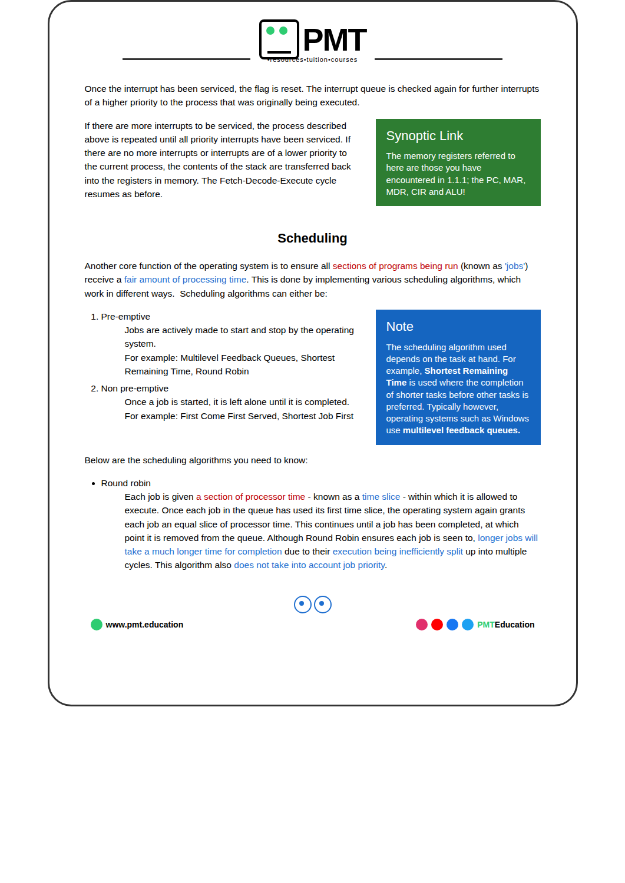PMT
•resources•tuition•courses
Once the interrupt has been serviced, the flag is reset. The interrupt queue is checked again for further interrupts of a higher priority to the process that was originally being executed.
Synoptic Link
The memory registers referred to here are those you have encountered in 1.1.1; the PC, MAR, MDR, CIR and ALU!
If there are more interrupts to be serviced, the process described above is repeated until all priority interrupts have been serviced. If there are no more interrupts or interrupts are of a lower priority to the current process, the contents of the stack are transferred back into the registers in memory. The Fetch-Decode-Execute cycle resumes as before.
Scheduling
Another core function of the operating system is to ensure all sections of programs being run (known as 'jobs') receive a fair amount of processing time. This is done by implementing various scheduling algorithms, which work in different ways. Scheduling algorithms can either be:
Note
The scheduling algorithm used depends on the task at hand. For example, Shortest Remaining Time is used where the completion of shorter tasks before other tasks is preferred. Typically however, operating systems such as Windows use multilevel feedback queues.
Pre-emptive Jobs are actively made to start and stop by the operating system. For example: Multilevel Feedback Queues, Shortest Remaining Time, Round Robin
Non pre-emptive Once a job is started, it is left alone until it is completed. For example: First Come First Served, Shortest Job First
Below are the scheduling algorithms you need to know:
Round robin Each job is given a section of processor time - known as a time slice - within which it is allowed to execute. Once each job in the queue has used its first time slice, the operating system again grants each job an equal slice of processor time. This continues until a job has been completed, at which point it is removed from the queue. Although Round Robin ensures each job is seen to, longer jobs will take a much longer time for completion due to their execution being inefficiently split up into multiple cycles. This algorithm also does not take into account job priority.
www.pmt.education
PMTEducation